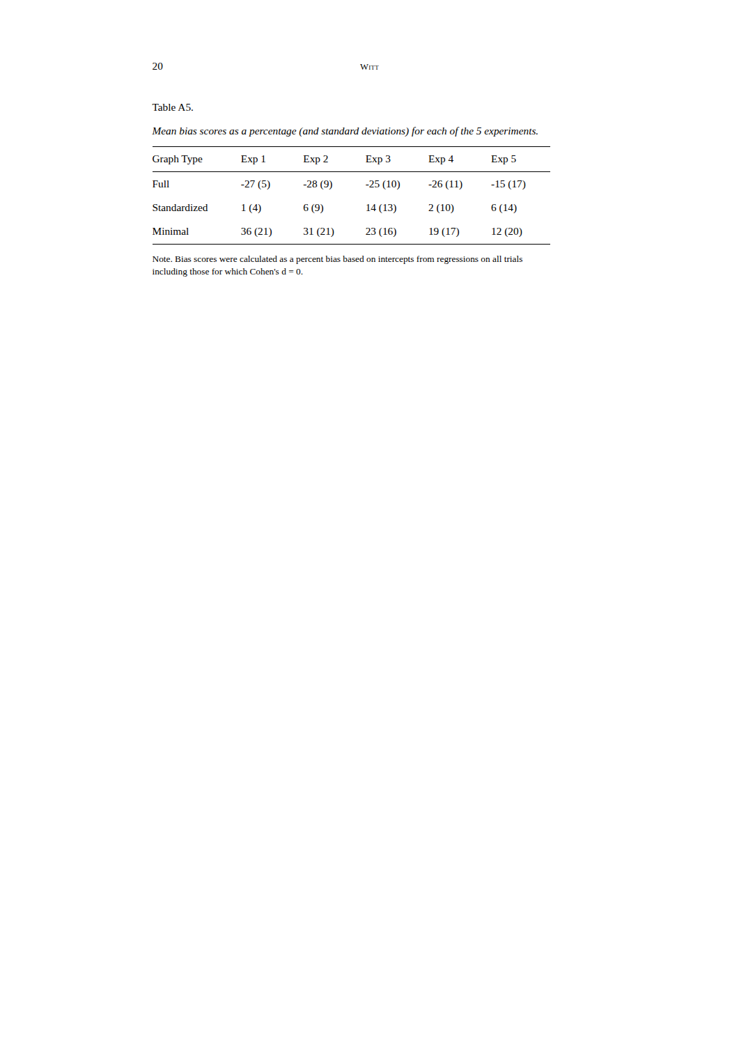20
Witt
Table A5.
Mean bias scores as a percentage (and standard deviations) for each of the 5 experiments.
| Graph Type | Exp 1 | Exp 2 | Exp 3 | Exp 4 | Exp 5 |
| --- | --- | --- | --- | --- | --- |
| Full | -27 (5) | -28 (9) | -25 (10) | -26 (11) | -15 (17) |
| Standardized | 1 (4) | 6 (9) | 14 (13) | 2 (10) | 6 (14) |
| Minimal | 36 (21) | 31 (21) | 23 (16) | 19 (17) | 12 (20) |
Note. Bias scores were calculated as a percent bias based on intercepts from regressions on all trials including those for which Cohen's d = 0.